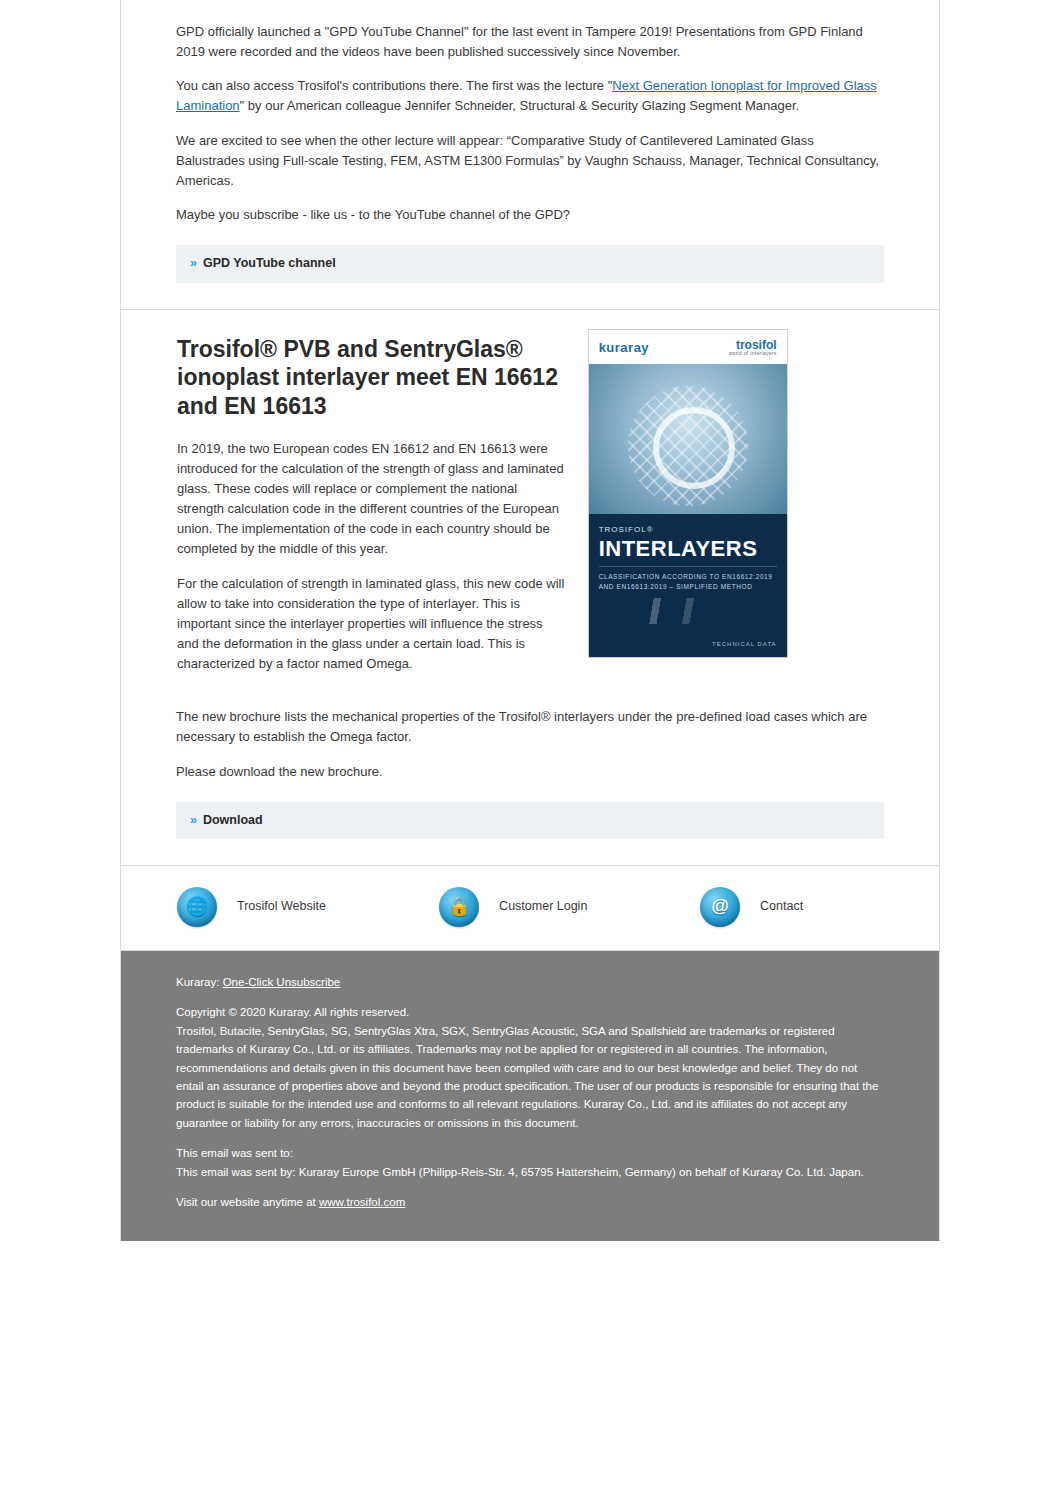GPD officially launched a "GPD YouTube Channel" for the last event in Tampere 2019! Presentations from GPD Finland 2019 were recorded and the videos have been published successively since November.
You can also access Trosifol's contributions there. The first was the lecture "Next Generation Ionoplast for Improved Glass Lamination" by our American colleague Jennifer Schneider, Structural & Security Glazing Segment Manager.
We are excited to see when the other lecture will appear: “Comparative Study of Cantilevered Laminated Glass Balustrades using Full-scale Testing, FEM, ASTM E1300 Formulas” by Vaughn Schauss, Manager, Technical Consultancy, Americas.
Maybe you subscribe - like us - to the YouTube channel of the GPD?
»GPD YouTube channel
| Trosifol® PVB and SentryGlas® ionoplast interlayer meet EN 16612 and EN 16613 In 2019, the two European codes EN 16612 and EN 16613 were introduced for the calculation of the strength of glass and laminated glass. These codes will replace or complement the national strength calculation code in the different countries of the European union. The implementation of the code in each country should be completed by the middle of this year. For the calculation of strength in laminated glass, this new code will allow to take into consideration the type of interlayer. This is important since the interlayer properties will influence the stress and the deformation in the glass under a certain load. This is characterized by a factor named Omega. | kuraray trosifol world of interlayers TROSIFOL® INTERLAYERS CLASSIFICATION ACCORDING TO EN16612:2019 AND EN16613:2019 – SIMPLIFIED METHOD TECHNICAL DATA |
The new brochure lists the mechanical properties of the Trosifol® interlayers under the pre-defined load cases which are necessary to establish the Omega factor.
Please download the new brochure.
»Download
| 🌐 | Trosifol Website | 🔒 | Customer Login | @ | Contact |
Kuraray: One-Click Unsubscribe
Copyright © 2020 Kuraray. All rights reserved.
Trosifol, Butacite, SentryGlas, SG, SentryGlas Xtra, SGX, SentryGlas Acoustic, SGA and Spallshield are trademarks or registered trademarks of Kuraray Co., Ltd. or its affiliates. Trademarks may not be applied for or registered in all countries. The information, recommendations and details given in this document have been compiled with care and to our best knowledge and belief. They do not entail an assurance of properties above and beyond the product specification. The user of our products is responsible for ensuring that the product is suitable for the intended use and conforms to all relevant regulations. Kuraray Co., Ltd. and its affiliates do not accept any guarantee or liability for any errors, inaccuracies or omissions in this document.
This email was sent to:
This email was sent by: Kuraray Europe GmbH (Philipp-Reis-Str. 4, 65795 Hattersheim, Germany) on behalf of Kuraray Co. Ltd. Japan.
Visit our website anytime at www.trosifol.com